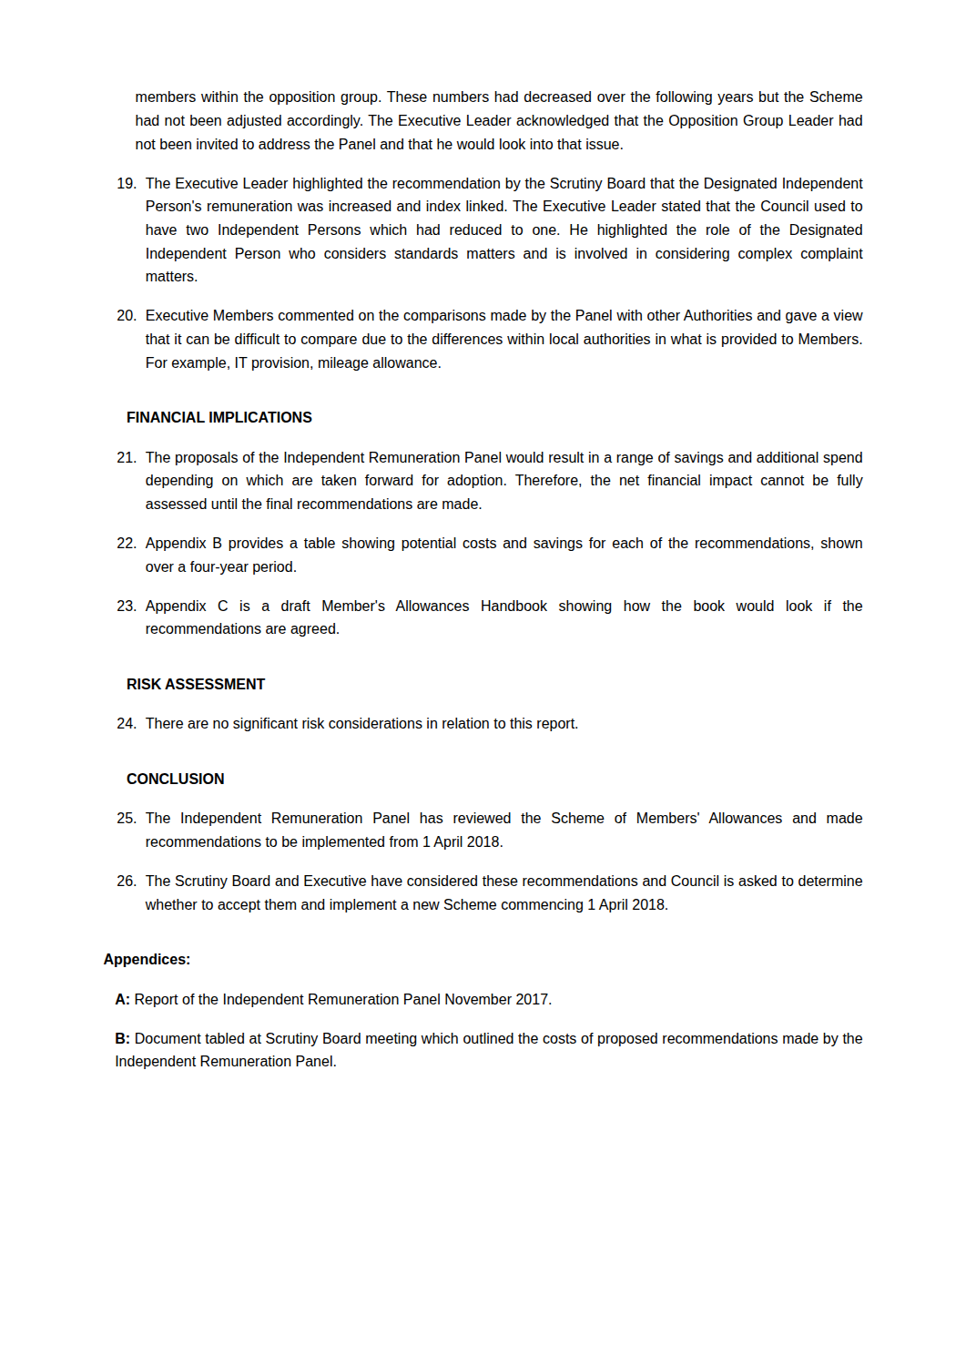members within the opposition group. These numbers had decreased over the following years but the Scheme had not been adjusted accordingly. The Executive Leader acknowledged that the Opposition Group Leader had not been invited to address the Panel and that he would look into that issue.
The Executive Leader highlighted the recommendation by the Scrutiny Board that the Designated Independent Person's remuneration was increased and index linked. The Executive Leader stated that the Council used to have two Independent Persons which had reduced to one. He highlighted the role of the Designated Independent Person who considers standards matters and is involved in considering complex complaint matters.
Executive Members commented on the comparisons made by the Panel with other Authorities and gave a view that it can be difficult to compare due to the differences within local authorities in what is provided to Members. For example, IT provision, mileage allowance.
FINANCIAL IMPLICATIONS
The proposals of the Independent Remuneration Panel would result in a range of savings and additional spend depending on which are taken forward for adoption. Therefore, the net financial impact cannot be fully assessed until the final recommendations are made.
Appendix B provides a table showing potential costs and savings for each of the recommendations, shown over a four-year period.
Appendix C is a draft Member's Allowances Handbook showing how the book would look if the recommendations are agreed.
RISK ASSESSMENT
There are no significant risk considerations in relation to this report.
CONCLUSION
The Independent Remuneration Panel has reviewed the Scheme of Members' Allowances and made recommendations to be implemented from 1 April 2018.
The Scrutiny Board and Executive have considered these recommendations and Council is asked to determine whether to accept them and implement a new Scheme commencing 1 April 2018.
Appendices:
A: Report of the Independent Remuneration Panel November 2017.
B: Document tabled at Scrutiny Board meeting which outlined the costs of proposed recommendations made by the Independent Remuneration Panel.